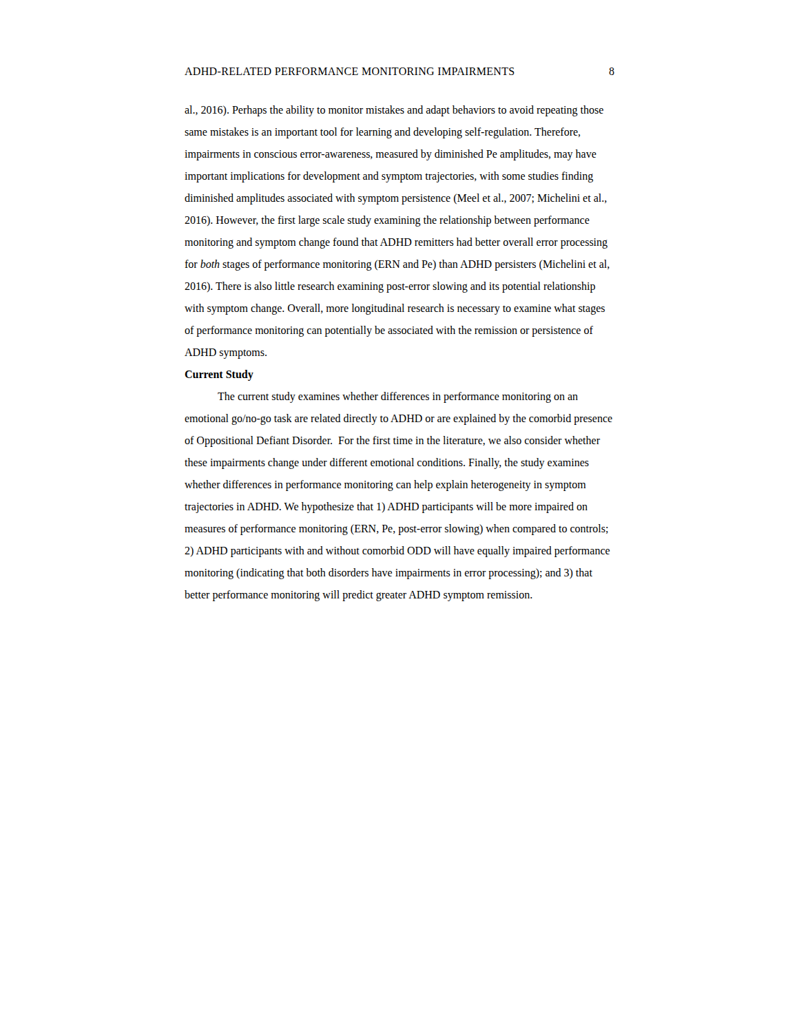ADHD-Related Performance Monitoring Impairments 8
al., 2016). Perhaps the ability to monitor mistakes and adapt behaviors to avoid repeating those same mistakes is an important tool for learning and developing self-regulation. Therefore, impairments in conscious error-awareness, measured by diminished Pe amplitudes, may have important implications for development and symptom trajectories, with some studies finding diminished amplitudes associated with symptom persistence (Meel et al., 2007; Michelini et al., 2016). However, the first large scale study examining the relationship between performance monitoring and symptom change found that ADHD remitters had better overall error processing for both stages of performance monitoring (ERN and Pe) than ADHD persisters (Michelini et al, 2016). There is also little research examining post-error slowing and its potential relationship with symptom change. Overall, more longitudinal research is necessary to examine what stages of performance monitoring can potentially be associated with the remission or persistence of ADHD symptoms.
Current Study
The current study examines whether differences in performance monitoring on an emotional go/no-go task are related directly to ADHD or are explained by the comorbid presence of Oppositional Defiant Disorder. For the first time in the literature, we also consider whether these impairments change under different emotional conditions. Finally, the study examines whether differences in performance monitoring can help explain heterogeneity in symptom trajectories in ADHD. We hypothesize that 1) ADHD participants will be more impaired on measures of performance monitoring (ERN, Pe, post-error slowing) when compared to controls; 2) ADHD participants with and without comorbid ODD will have equally impaired performance monitoring (indicating that both disorders have impairments in error processing); and 3) that better performance monitoring will predict greater ADHD symptom remission.